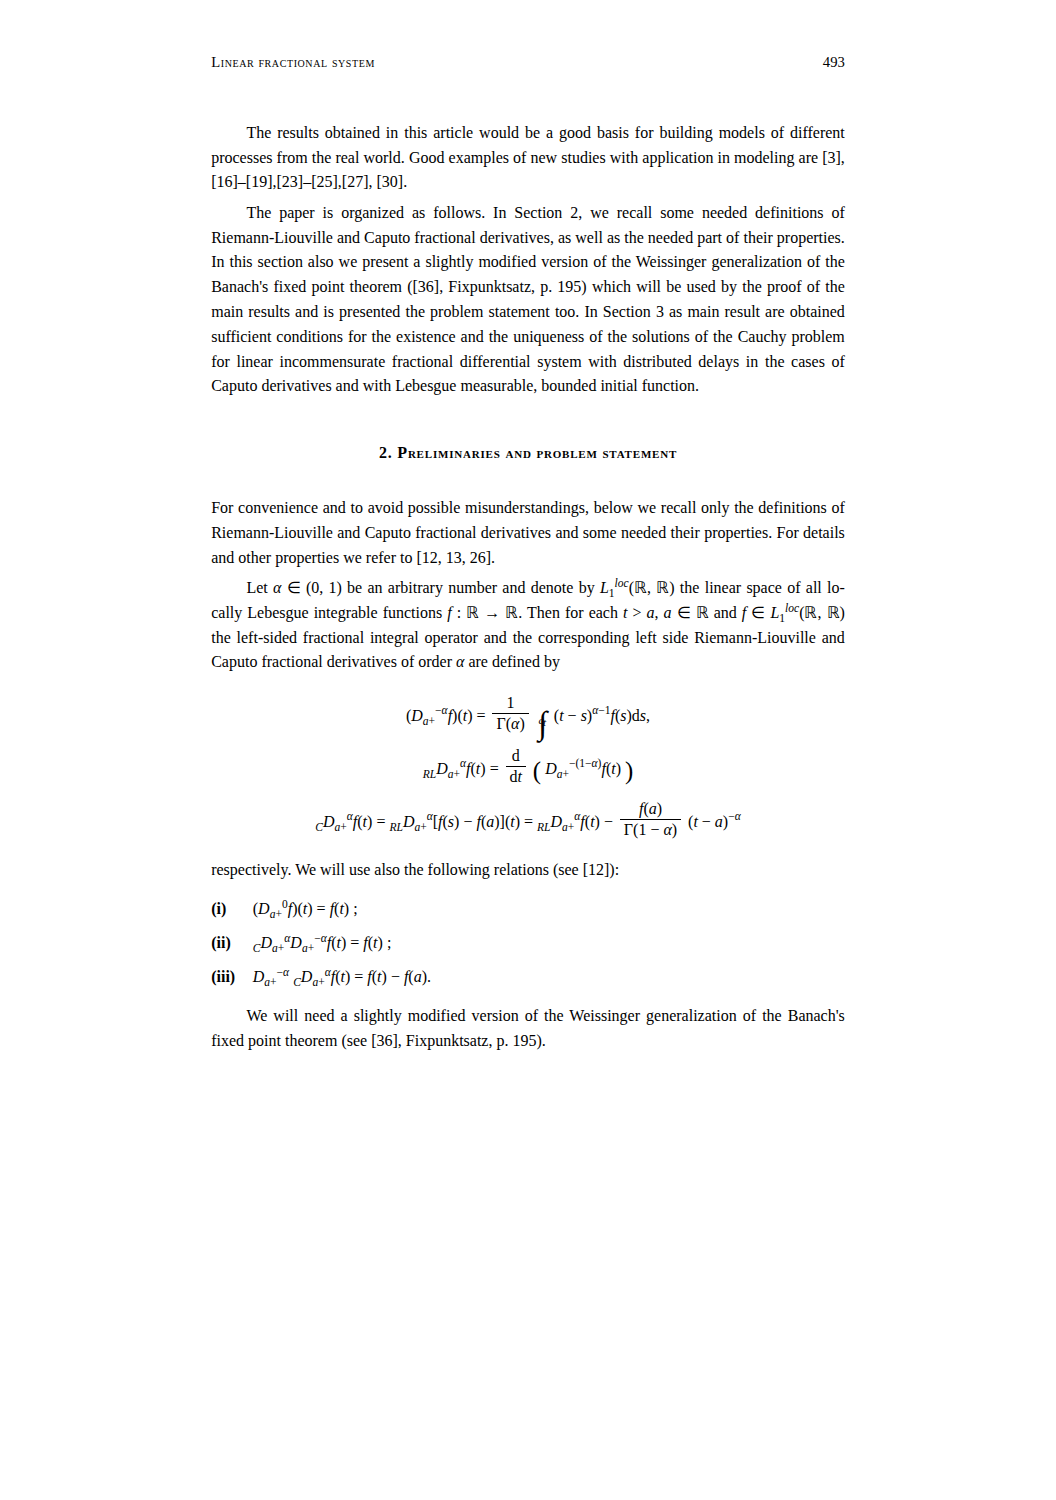Linear fractional system 493
The results obtained in this article would be a good basis for building models of different processes from the real world. Good examples of new studies with application in modeling are [3], [16]–[19],[23]–[25],[27], [30].
The paper is organized as follows. In Section 2, we recall some needed definitions of Riemann-Liouville and Caputo fractional derivatives, as well as the needed part of their properties. In this section also we present a slightly modified version of the Weissinger generalization of the Banach's fixed point theorem ([36], Fixpunktsatz, p. 195) which will be used by the proof of the main results and is presented the problem statement too. In Section 3 as main result are obtained sufficient conditions for the existence and the uniqueness of the solutions of the Cauchy problem for linear incommensurate fractional differential system with distributed delays in the cases of Caputo derivatives and with Lebesgue measurable, bounded initial function.
2. Preliminaries and problem statement
For convenience and to avoid possible misunderstandings, below we recall only the definitions of Riemann-Liouville and Caputo fractional derivatives and some needed their properties. For details and other properties we refer to [12, 13, 26].
Let α ∈ (0, 1) be an arbitrary number and denote by L1loc(ℝ, ℝ) the linear space of all locally Lebesgue integrable functions f : ℝ → ℝ. Then for each t > a, a ∈ ℝ and f ∈ L1loc(ℝ, ℝ) the left-sided fractional integral operator and the corresponding left side Riemann-Liouville and Caputo fractional derivatives of order α are defined by
(Da+−αf)(t) = 1 Γ(α) ∫ta (t − s)α−1f(s)ds,
RLDa+αf(t) = ddt ( Da+−(1−α)f(t) )
CDa+αf(t) = RLDa+α[f(s) − f(a)](t) = RLDa+αf(t) − f(a) Γ(1 − α) (t − a)−α
respectively. We will use also the following relations (see [12]):
(i) (Da+0f)(t) = f(t) ;
(ii) CDa+αDa+−αf(t) = f(t) ;
(iii) Da+−α CDa+αf(t) = f(t) − f(a).
We will need a slightly modified version of the Weissinger generalization of the Banach's fixed point theorem (see [36], Fixpunktsatz, p. 195).